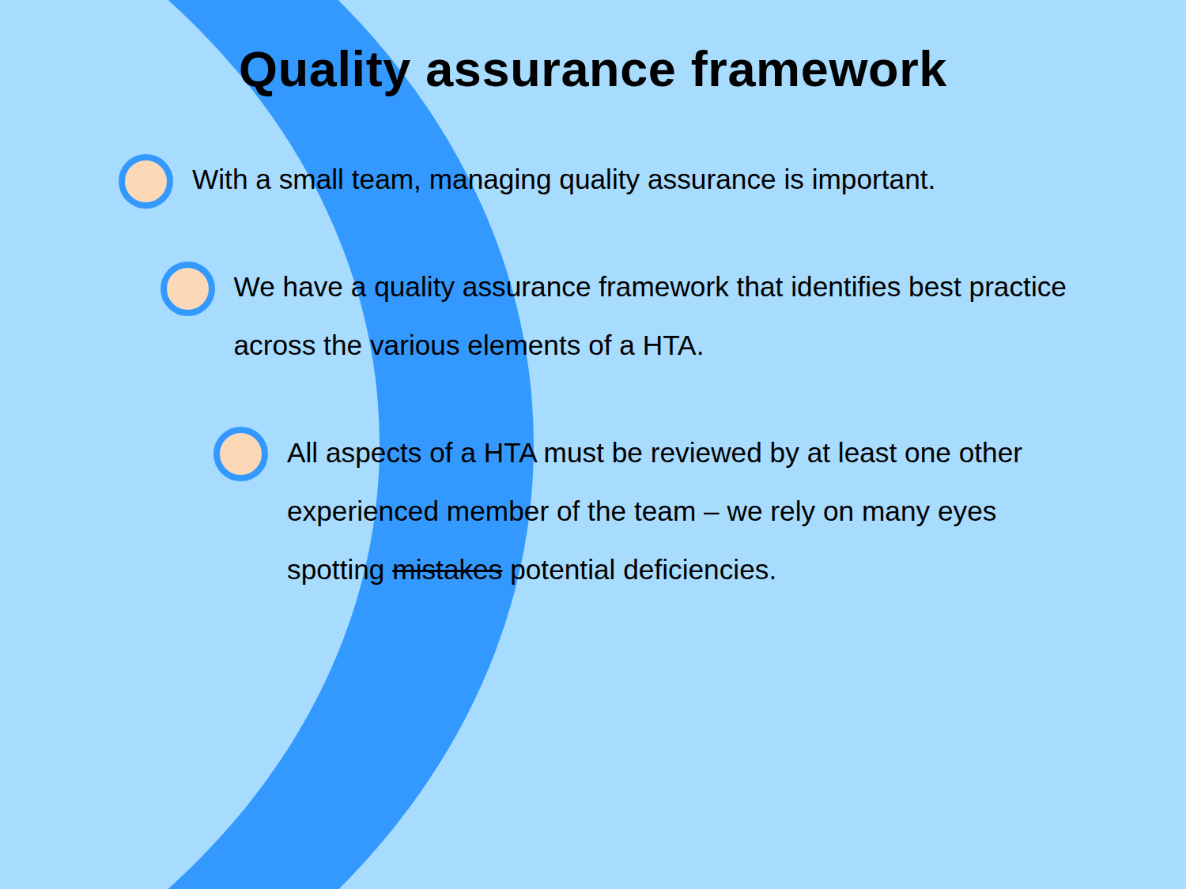Quality assurance framework
With a small team, managing quality assurance is important.
We have a quality assurance framework that identifies best practice across the various elements of a HTA.
All aspects of a HTA must be reviewed by at least one other experienced member of the team – we rely on many eyes spotting mistakes potential deficiencies.